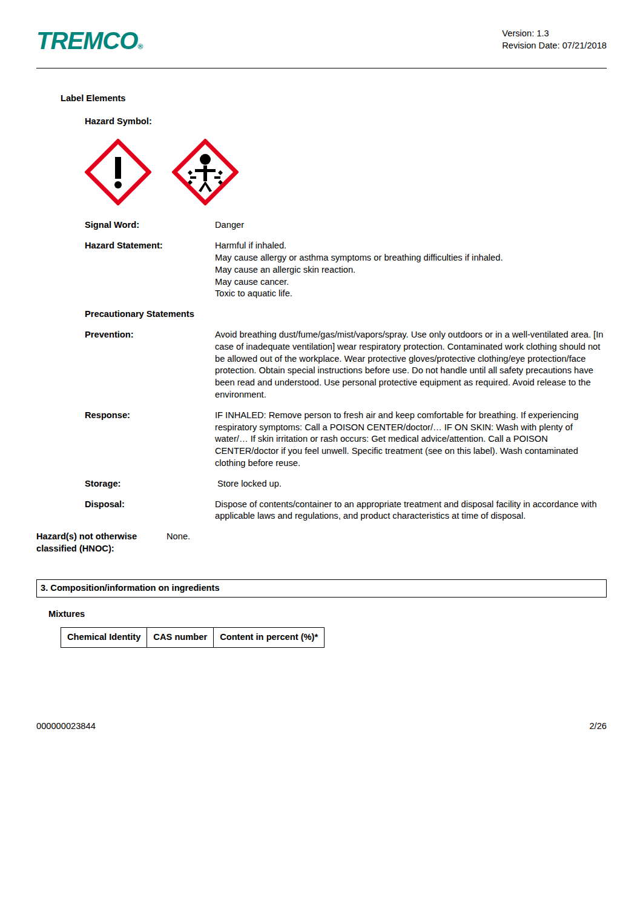TREMCO®
Version: 1.3
Revision Date: 07/21/2018
Label Elements
Hazard Symbol:
| Signal Word: | Danger |
| Hazard Statement: | Harmful if inhaled. May cause allergy or asthma symptoms or breathing difficulties if inhaled. May cause an allergic skin reaction. May cause cancer. Toxic to aquatic life. |
| Precautionary Statements | |
| Prevention: | Avoid breathing dust/fume/gas/mist/vapors/spray. Use only outdoors or in a well-ventilated area. [In case of inadequate ventilation] wear respiratory protection. Contaminated work clothing should not be allowed out of the workplace. Wear protective gloves/protective clothing/eye protection/face protection. Obtain special instructions before use. Do not handle until all safety precautions have been read and understood. Use personal protective equipment as required. Avoid release to the environment. |
| Response: | IF INHALED: Remove person to fresh air and keep comfortable for breathing. If experiencing respiratory symptoms: Call a POISON CENTER/doctor/… IF ON SKIN: Wash with plenty of water/… If skin irritation or rash occurs: Get medical advice/attention. Call a POISON CENTER/doctor if you feel unwell. Specific treatment (see on this label). Wash contaminated clothing before reuse. |
| Storage: | Store locked up. |
| Disposal: | Dispose of contents/container to an appropriate treatment and disposal facility in accordance with applicable laws and regulations, and product characteristics at time of disposal. |
| Hazard(s) not otherwise classified (HNOC): | None. |
3. Composition/information on ingredients
Mixtures
| Chemical Identity | CAS number | Content in percent (%)* |
| --- | --- | --- |
000000023844
2/26